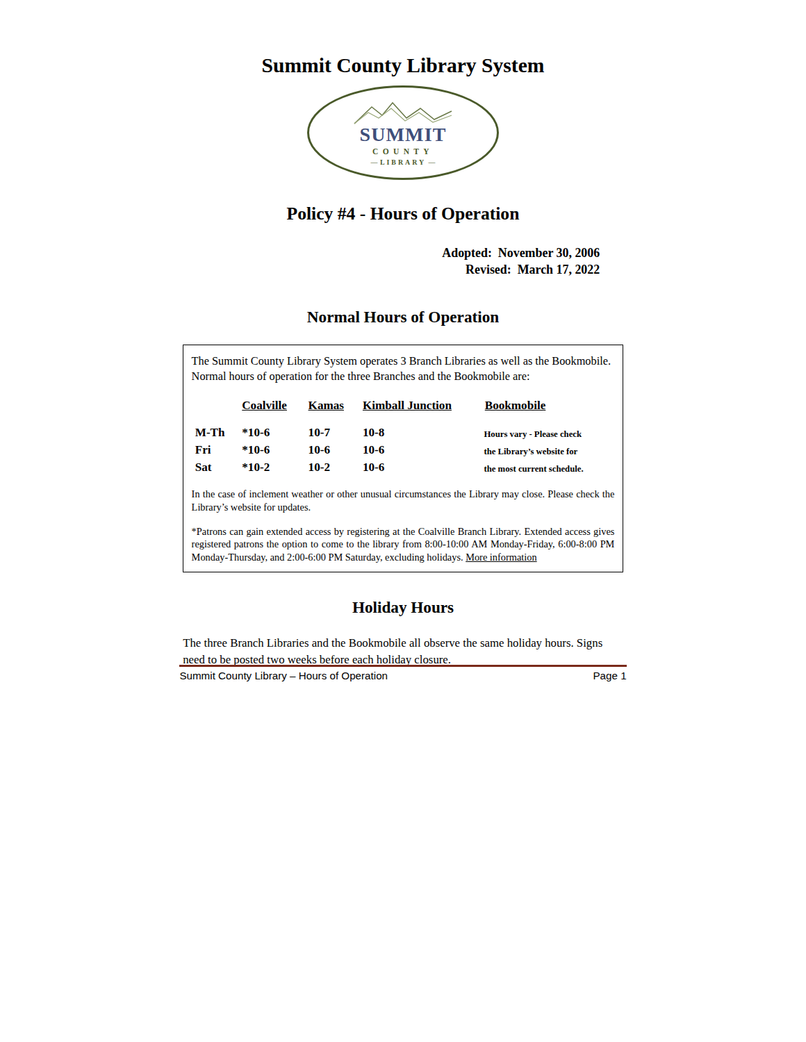Summit County Library System
SUMMIT
COUNTY
LIBRARY
Policy #4 - Hours of Operation
Adopted: November 30, 2006
Revised: March 17, 2022
Normal Hours of Operation
The Summit County Library System operates 3 Branch Libraries as well as the Bookmobile. Normal hours of operation for the three Branches and the Bookmobile are:
| | Coalville | Kamas | Kimball Junction | Bookmobile |
| --- | --- | --- | --- | --- |
| M-Th | *10-6 | 10-7 | 10-8 | Hours vary - Please check |
| Fri | *10-6 | 10-6 | 10-6 | the Library’s website for |
| Sat | *10-2 | 10-2 | 10-6 | the most current schedule. |
In the case of inclement weather or other unusual circumstances the Library may close. Please check the Library’s website for updates.
*Patrons can gain extended access by registering at the Coalville Branch Library. Extended access gives registered patrons the option to come to the library from 8:00-10:00 AM Monday-Friday, 6:00-8:00 PM Monday-Thursday, and 2:00-6:00 PM Saturday, excluding holidays. More information
Holiday Hours
The three Branch Libraries and the Bookmobile all observe the same holiday hours. Signs need to be posted two weeks before each holiday closure.
Summit County Library – Hours of Operation Page 1